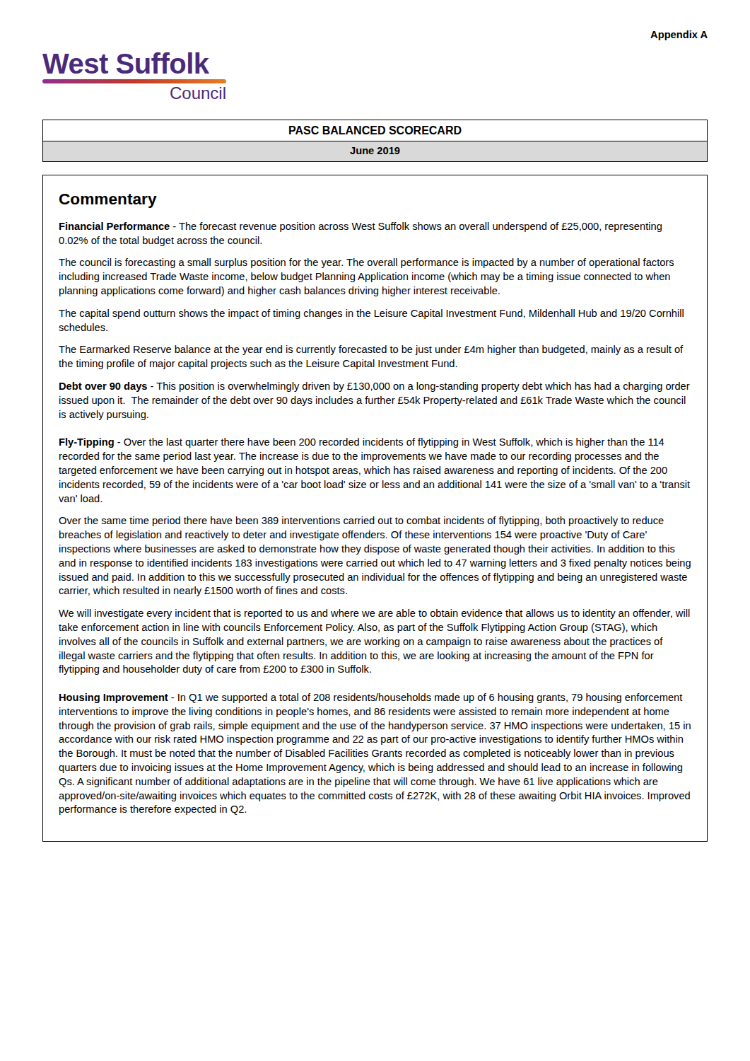Appendix A
West Suffolk
Council
| PASC BALANCED SCORECARD |
| June 2019 |
Commentary
Financial Performance - The forecast revenue position across West Suffolk shows an overall underspend of £25,000, representing 0.02% of the total budget across the council.
The council is forecasting a small surplus position for the year. The overall performance is impacted by a number of operational factors including increased Trade Waste income, below budget Planning Application income (which may be a timing issue connected to when planning applications come forward) and higher cash balances driving higher interest receivable.
The capital spend outturn shows the impact of timing changes in the Leisure Capital Investment Fund, Mildenhall Hub and 19/20 Cornhill schedules.
The Earmarked Reserve balance at the year end is currently forecasted to be just under £4m higher than budgeted, mainly as a result of the timing profile of major capital projects such as the Leisure Capital Investment Fund.
Debt over 90 days - This position is overwhelmingly driven by £130,000 on a long-standing property debt which has had a charging order issued upon it. The remainder of the debt over 90 days includes a further £54k Property-related and £61k Trade Waste which the council is actively pursuing.
Fly-Tipping - Over the last quarter there have been 200 recorded incidents of flytipping in West Suffolk, which is higher than the 114 recorded for the same period last year. The increase is due to the improvements we have made to our recording processes and the targeted enforcement we have been carrying out in hotspot areas, which has raised awareness and reporting of incidents. Of the 200 incidents recorded, 59 of the incidents were of a 'car boot load' size or less and an additional 141 were the size of a 'small van' to a 'transit van' load.
Over the same time period there have been 389 interventions carried out to combat incidents of flytipping, both proactively to reduce breaches of legislation and reactively to deter and investigate offenders. Of these interventions 154 were proactive 'Duty of Care' inspections where businesses are asked to demonstrate how they dispose of waste generated though their activities. In addition to this and in response to identified incidents 183 investigations were carried out which led to 47 warning letters and 3 fixed penalty notices being issued and paid. In addition to this we successfully prosecuted an individual for the offences of flytipping and being an unregistered waste carrier, which resulted in nearly £1500 worth of fines and costs.
We will investigate every incident that is reported to us and where we are able to obtain evidence that allows us to identity an offender, will take enforcement action in line with councils Enforcement Policy. Also, as part of the Suffolk Flytipping Action Group (STAG), which involves all of the councils in Suffolk and external partners, we are working on a campaign to raise awareness about the practices of illegal waste carriers and the flytipping that often results. In addition to this, we are looking at increasing the amount of the FPN for flytipping and householder duty of care from £200 to £300 in Suffolk.
Housing Improvement - In Q1 we supported a total of 208 residents/households made up of 6 housing grants, 79 housing enforcement interventions to improve the living conditions in people's homes, and 86 residents were assisted to remain more independent at home through the provision of grab rails, simple equipment and the use of the handyperson service. 37 HMO inspections were undertaken, 15 in accordance with our risk rated HMO inspection programme and 22 as part of our pro-active investigations to identify further HMOs within the Borough. It must be noted that the number of Disabled Facilities Grants recorded as completed is noticeably lower than in previous quarters due to invoicing issues at the Home Improvement Agency, which is being addressed and should lead to an increase in following Qs. A significant number of additional adaptations are in the pipeline that will come through. We have 61 live applications which are approved/on-site/awaiting invoices which equates to the committed costs of £272K, with 28 of these awaiting Orbit HIA invoices. Improved performance is therefore expected in Q2.